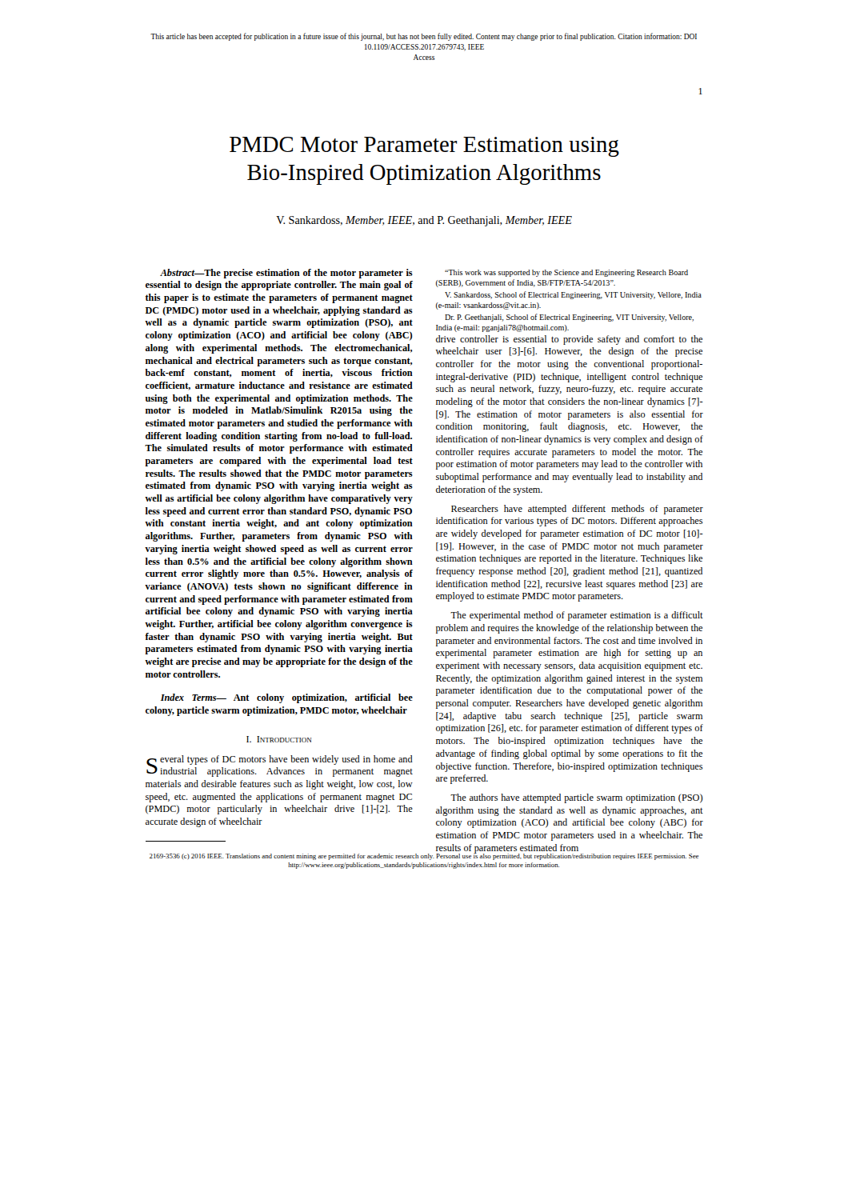This article has been accepted for publication in a future issue of this journal, but has not been fully edited. Content may change prior to final publication. Citation information: DOI 10.1109/ACCESS.2017.2679743, IEEE
Access
1
PMDC Motor Parameter Estimation using
Bio-Inspired Optimization Algorithms
V. Sankardoss, Member, IEEE, and P. Geethanjali, Member, IEEE
Abstract—The precise estimation of the motor parameter is essential to design the appropriate controller. The main goal of this paper is to estimate the parameters of permanent magnet DC (PMDC) motor used in a wheelchair, applying standard as well as a dynamic particle swarm optimization (PSO), ant colony optimization (ACO) and artificial bee colony (ABC) along with experimental methods. The electromechanical, mechanical and electrical parameters such as torque constant, back-emf constant, moment of inertia, viscous friction coefficient, armature inductance and resistance are estimated using both the experimental and optimization methods. The motor is modeled in Matlab/Simulink R2015a using the estimated motor parameters and studied the performance with different loading condition starting from no-load to full-load. The simulated results of motor performance with estimated parameters are compared with the experimental load test results. The results showed that the PMDC motor parameters estimated from dynamic PSO with varying inertia weight as well as artificial bee colony algorithm have comparatively very less speed and current error than standard PSO, dynamic PSO with constant inertia weight, and ant colony optimization algorithms. Further, parameters from dynamic PSO with varying inertia weight showed speed as well as current error less than 0.5% and the artificial bee colony algorithm shown current error slightly more than 0.5%. However, analysis of variance (ANOVA) tests shown no significant difference in current and speed performance with parameter estimated from artificial bee colony and dynamic PSO with varying inertia weight. Further, artificial bee colony algorithm convergence is faster than dynamic PSO with varying inertia weight. But parameters estimated from dynamic PSO with varying inertia weight are precise and may be appropriate for the design of the motor controllers.
Index Terms— Ant colony optimization, artificial bee colony, particle swarm optimization, PMDC motor, wheelchair
I. Introduction
Several types of DC motors have been widely used in home and industrial applications. Advances in permanent magnet materials and desirable features such as light weight, low cost, low speed, etc. augmented the applications of permanent magnet DC (PMDC) motor particularly in wheelchair drive [1]-[2]. The accurate design of wheelchair
“This work was supported by the Science and Engineering Research Board (SERB), Government of India, SB/FTP/ETA-54/2013”.
V. Sankardoss, School of Electrical Engineering, VIT University, Vellore, India (e-mail: vsankardoss@vit.ac.in).
Dr. P. Geethanjali, School of Electrical Engineering, VIT University, Vellore, India (e-mail: pganjali78@hotmail.com).
drive controller is essential to provide safety and comfort to the wheelchair user [3]-[6]. However, the design of the precise controller for the motor using the conventional proportional-integral-derivative (PID) technique, intelligent control technique such as neural network, fuzzy, neuro-fuzzy, etc. require accurate modeling of the motor that considers the non-linear dynamics [7]-[9]. The estimation of motor parameters is also essential for condition monitoring, fault diagnosis, etc. However, the identification of non-linear dynamics is very complex and design of controller requires accurate parameters to model the motor. The poor estimation of motor parameters may lead to the controller with suboptimal performance and may eventually lead to instability and deterioration of the system.
Researchers have attempted different methods of parameter identification for various types of DC motors. Different approaches are widely developed for parameter estimation of DC motor [10]-[19]. However, in the case of PMDC motor not much parameter estimation techniques are reported in the literature. Techniques like frequency response method [20], gradient method [21], quantized identification method [22], recursive least squares method [23] are employed to estimate PMDC motor parameters.
The experimental method of parameter estimation is a difficult problem and requires the knowledge of the relationship between the parameter and environmental factors. The cost and time involved in experimental parameter estimation are high for setting up an experiment with necessary sensors, data acquisition equipment etc. Recently, the optimization algorithm gained interest in the system parameter identification due to the computational power of the personal computer. Researchers have developed genetic algorithm [24], adaptive tabu search technique [25], particle swarm optimization [26], etc. for parameter estimation of different types of motors. The bio-inspired optimization techniques have the advantage of finding global optimal by some operations to fit the objective function. Therefore, bio-inspired optimization techniques are preferred.
The authors have attempted particle swarm optimization (PSO) algorithm using the standard as well as dynamic approaches, ant colony optimization (ACO) and artificial bee colony (ABC) for estimation of PMDC motor parameters used in a wheelchair. The results of parameters estimated from
2169-3536 (c) 2016 IEEE. Translations and content mining are permitted for academic research only. Personal use is also permitted, but republication/redistribution requires IEEE permission. See
http://www.ieee.org/publications_standards/publications/rights/index.html for more information.